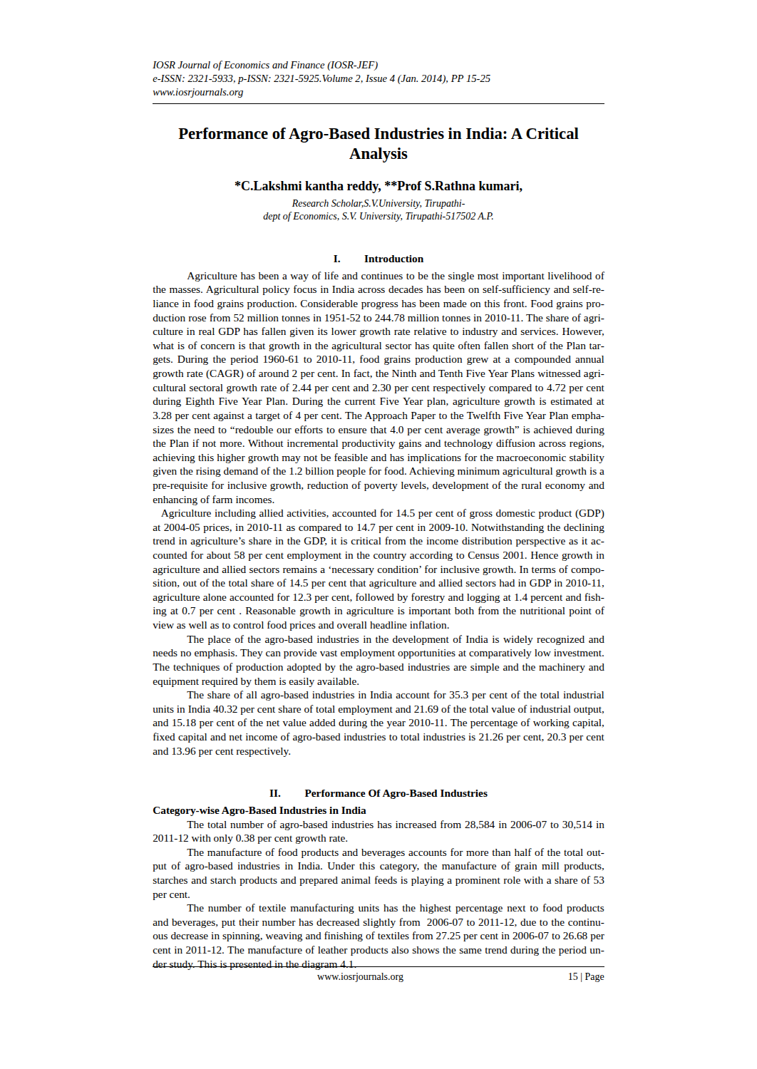IOSR Journal of Economics and Finance (IOSR-JEF)
e-ISSN: 2321-5933, p-ISSN: 2321-5925.Volume 2, Issue 4 (Jan. 2014), PP 15-25
www.iosrjournals.org
Performance of Agro-Based Industries in India: A Critical
Analysis
*C.Lakshmi kantha reddy, **Prof S.Rathna kumari,
Research Scholar,S.V.University, Tirupathi-
dept of Economics, S.V. University, Tirupathi-517502 A.P.
I. Introduction
Agriculture has been a way of life and continues to be the single most important livelihood of the masses. Agricultural policy focus in India across decades has been on self-sufficiency and self-reliance in food grains production. Considerable progress has been made on this front. Food grains production rose from 52 million tonnes in 1951-52 to 244.78 million tonnes in 2010-11. The share of agriculture in real GDP has fallen given its lower growth rate relative to industry and services. However, what is of concern is that growth in the agricultural sector has quite often fallen short of the Plan targets. During the period 1960-61 to 2010-11, food grains production grew at a compounded annual growth rate (CAGR) of around 2 per cent. In fact, the Ninth and Tenth Five Year Plans witnessed agricultural sectoral growth rate of 2.44 per cent and 2.30 per cent respectively compared to 4.72 per cent during Eighth Five Year Plan. During the current Five Year plan, agriculture growth is estimated at 3.28 per cent against a target of 4 per cent. The Approach Paper to the Twelfth Five Year Plan emphasizes the need to “redouble our efforts to ensure that 4.0 per cent average growth” is achieved during the Plan if not more. Without incremental productivity gains and technology diffusion across regions, achieving this higher growth may not be feasible and has implications for the macroeconomic stability given the rising demand of the 1.2 billion people for food. Achieving minimum agricultural growth is a pre-requisite for inclusive growth, reduction of poverty levels, development of the rural economy and enhancing of farm incomes.
Agriculture including allied activities, accounted for 14.5 per cent of gross domestic product (GDP) at 2004-05 prices, in 2010-11 as compared to 14.7 per cent in 2009-10. Notwithstanding the declining trend in agriculture’s share in the GDP, it is critical from the income distribution perspective as it accounted for about 58 per cent employment in the country according to Census 2001. Hence growth in agriculture and allied sectors remains a ‘necessary condition’ for inclusive growth. In terms of composition, out of the total share of 14.5 per cent that agriculture and allied sectors had in GDP in 2010-11, agriculture alone accounted for 12.3 per cent, followed by forestry and logging at 1.4 percent and fishing at 0.7 per cent . Reasonable growth in agriculture is important both from the nutritional point of view as well as to control food prices and overall headline inflation.
The place of the agro-based industries in the development of India is widely recognized and needs no emphasis. They can provide vast employment opportunities at comparatively low investment. The techniques of production adopted by the agro-based industries are simple and the machinery and equipment required by them is easily available.
The share of all agro-based industries in India account for 35.3 per cent of the total industrial units in India 40.32 per cent share of total employment and 21.69 of the total value of industrial output, and 15.18 per cent of the net value added during the year 2010-11. The percentage of working capital, fixed capital and net income of agro-based industries to total industries is 21.26 per cent, 20.3 per cent and 13.96 per cent respectively.
II. Performance Of Agro-Based Industries
Category-wise Agro-Based Industries in India
The total number of agro-based industries has increased from 28,584 in 2006-07 to 30,514 in 2011-12 with only 0.38 per cent growth rate.
The manufacture of food products and beverages accounts for more than half of the total output of agro-based industries in India. Under this category, the manufacture of grain mill products, starches and starch products and prepared animal feeds is playing a prominent role with a share of 53 per cent.
The number of textile manufacturing units has the highest percentage next to food products and beverages, put their number has decreased slightly from 2006-07 to 2011-12, due to the continuous decrease in spinning, weaving and finishing of textiles from 27.25 per cent in 2006-07 to 26.68 per cent in 2011-12. The manufacture of leather products also shows the same trend during the period under study. This is presented in the diagram 4.1.
www.iosrjournals.org
15 | Page